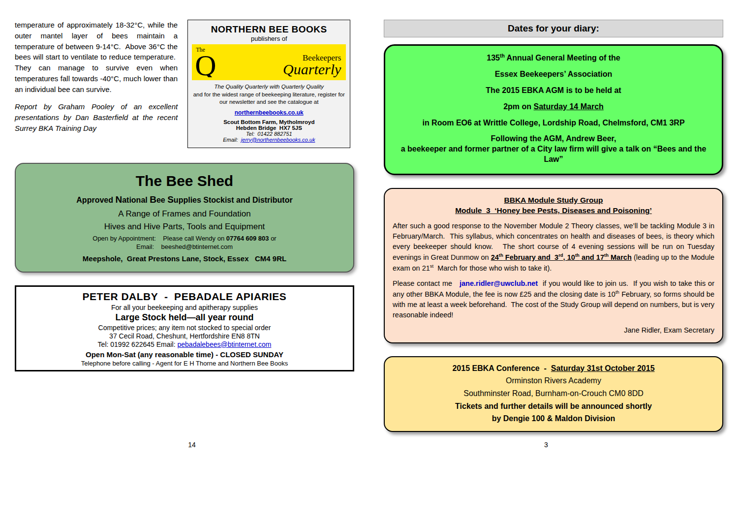temperature of approximately 18-32°C, while the outer mantel layer of bees maintain a temperature of between 9-14°C. Above 36°C the bees will start to ventilate to reduce temperature. They can manage to survive even when temperatures fall towards -40°C, much lower than an individual bee can survive.
Report by Graham Pooley of an excellent presentations by Dan Basterfield at the recent Surrey BKA Training Day
NORTHERN BEE BOOKS
publishers of
The
Q
Beekeepers
Quarterly
The Quality Quarterly with Quarterly Quality
and for the widest range of beekeeping literature, register for our newsletter and see the catalogue at
northernbeebooks.co.uk
Scout Bottom Farm, Mytholmroyd
Hebden Bridge HX7 5JS
Tel: 01422 882751
Email: jerry@northernbeebooks.co.uk
The Bee Shed
Approved National Bee Supplies Stockist and Distributor
A Range of Frames and Foundation
Hives and Hive Parts, Tools and Equipment
Open by Appointment: Please call Wendy on 07764 609 803 or
Email: beeshed@btinternet.com
Meepshole, Great Prestons Lane, Stock, Essex CM4 9RL
PETER DALBY - PEBADALE APIARIES
For all your beekeeping and apitherapy supplies
Large Stock held—all year round
Competitive prices; any item not stocked to special order
37 Cecil Road, Cheshunt, Hertfordshire EN8 8TN
Tel: 01992 622645 Email: pebadalebees@btinternet.com
Open Mon-Sat (any reasonable time) - CLOSED SUNDAY
Telephone before calling - Agent for E H Thorne and Northern Bee Books
Dates for your diary:
135th Annual General Meeting of the
Essex Beekeepers’ Association
The 2015 EBKA AGM is to be held at
2pm on Saturday 14 March
in Room EO6 at Writtle College, Lordship Road, Chelmsford, CM1 3RP
Following the AGM, Andrew Beer,
a beekeeper and former partner of a City law firm will give a talk on “Bees and the Law”
BBKA Module Study Group
Module 3 ‘Honey bee Pests, Diseases and Poisoning’
After such a good response to the November Module 2 Theory classes, we’ll be tackling Module 3 in February/March. This syllabus, which concentrates on health and diseases of bees, is theory which every beekeeper should know. The short course of 4 evening sessions will be run on Tuesday evenings in Great Dunmow on 24th February and 3rd, 10th and 17th March (leading up to the Module exam on 21st March for those who wish to take it).
Please contact me jane.ridler@uwclub.net if you would like to join us. If you wish to take this or any other BBKA Module, the fee is now £25 and the closing date is 10th February, so forms should be with me at least a week beforehand. The cost of the Study Group will depend on numbers, but is very reasonable indeed!
Jane Ridler, Exam Secretary
2015 EBKA Conference - Saturday 31st October 2015
Orminston Rivers Academy
Southminster Road, Burnham-on-Crouch CM0 8DD
Tickets and further details will be announced shortly
by Dengie 100 & Maldon Division
14
3